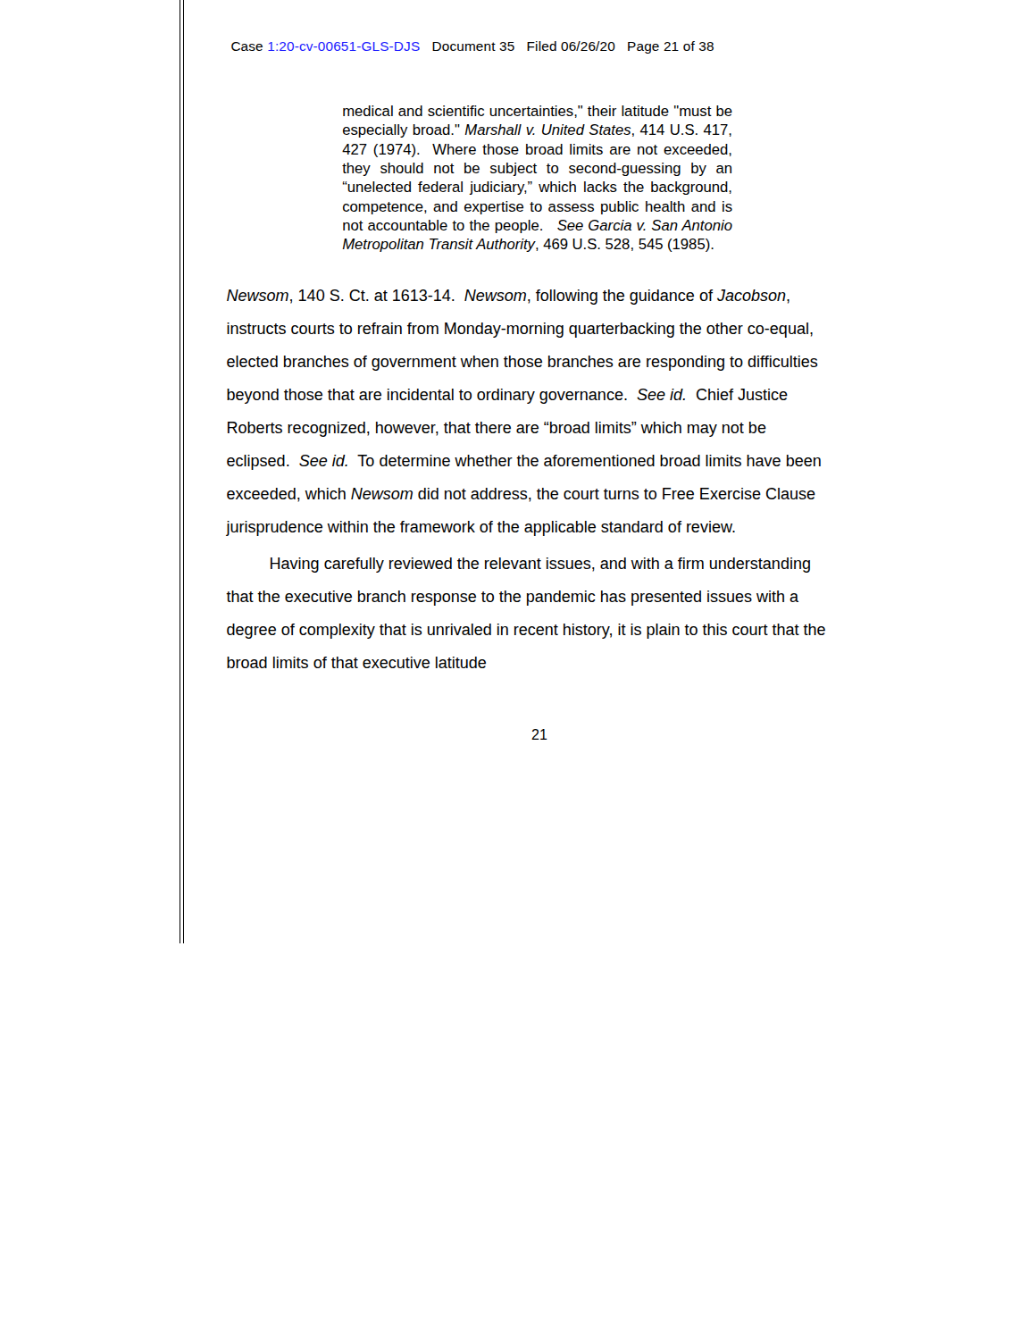Case 1:20-cv-00651-GLS-DJS Document 35 Filed 06/26/20 Page 21 of 38
medical and scientific uncertainties," their latitude "must be especially broad." Marshall v. United States, 414 U.S. 417, 427 (1974). Where those broad limits are not exceeded, they should not be subject to second-guessing by an “unelected federal judiciary,” which lacks the background, competence, and expertise to assess public health and is not accountable to the people. See Garcia v. San Antonio Metropolitan Transit Authority, 469 U.S. 528, 545 (1985).
Newsom, 140 S. Ct. at 1613-14. Newsom, following the guidance of Jacobson, instructs courts to refrain from Monday-morning quarterbacking the other co-equal, elected branches of government when those branches are responding to difficulties beyond those that are incidental to ordinary governance. See id. Chief Justice Roberts recognized, however, that there are “broad limits” which may not be eclipsed. See id. To determine whether the aforementioned broad limits have been exceeded, which Newsom did not address, the court turns to Free Exercise Clause jurisprudence within the framework of the applicable standard of review.
Having carefully reviewed the relevant issues, and with a firm understanding that the executive branch response to the pandemic has presented issues with a degree of complexity that is unrivaled in recent history, it is plain to this court that the broad limits of that executive latitude
21